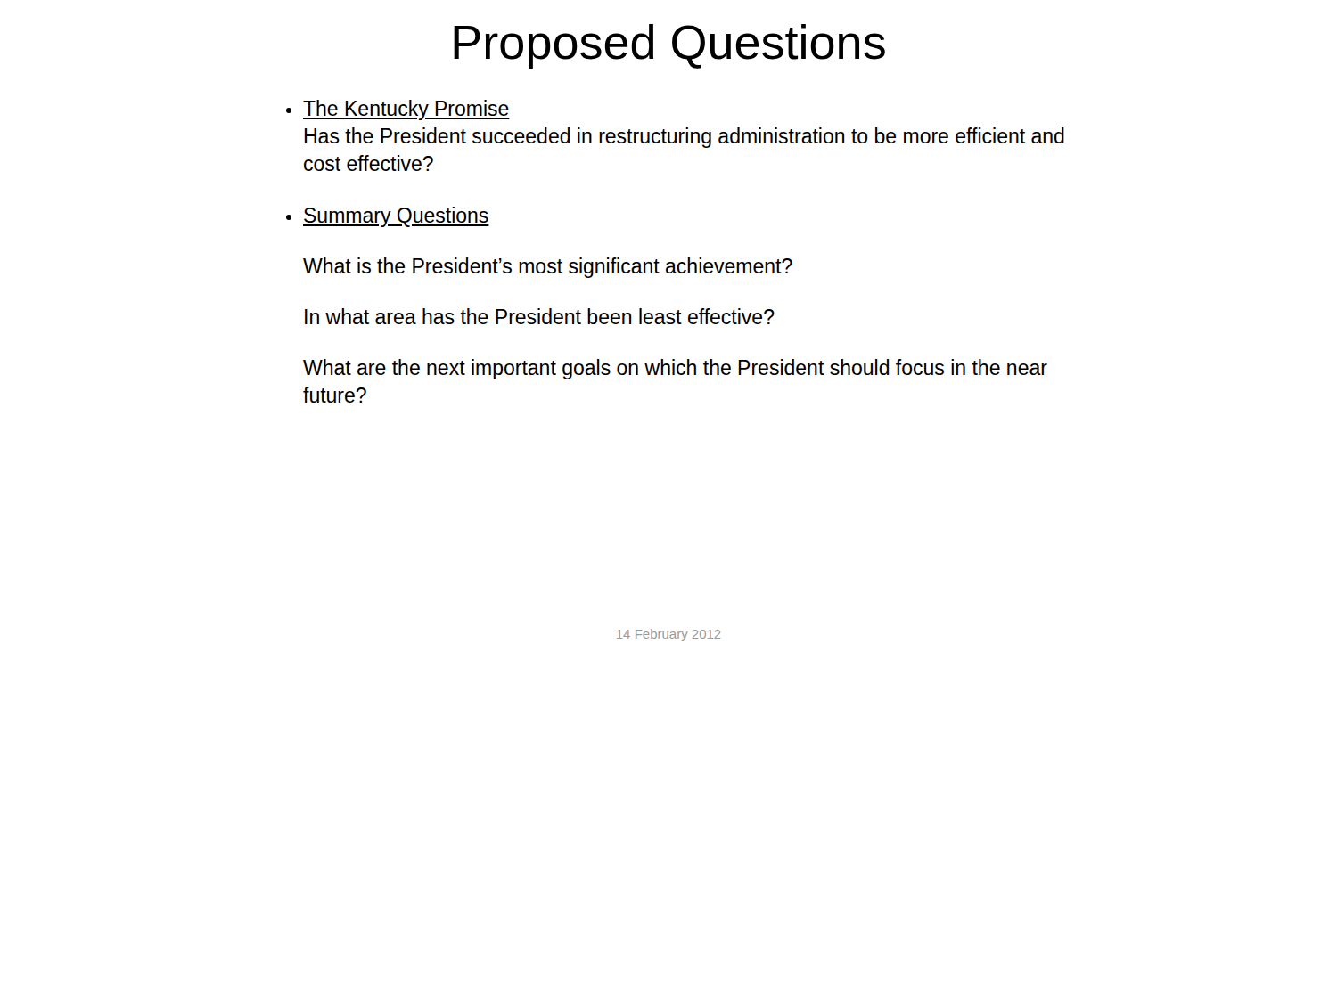Proposed Questions
The Kentucky Promise
Has the President succeeded in restructuring administration to be more efficient and cost effective?
Summary Questions
What is the President’s most significant achievement?
In what area has the President been least effective?
What are the next important goals on which the President should focus in the near future?
14 February 2012